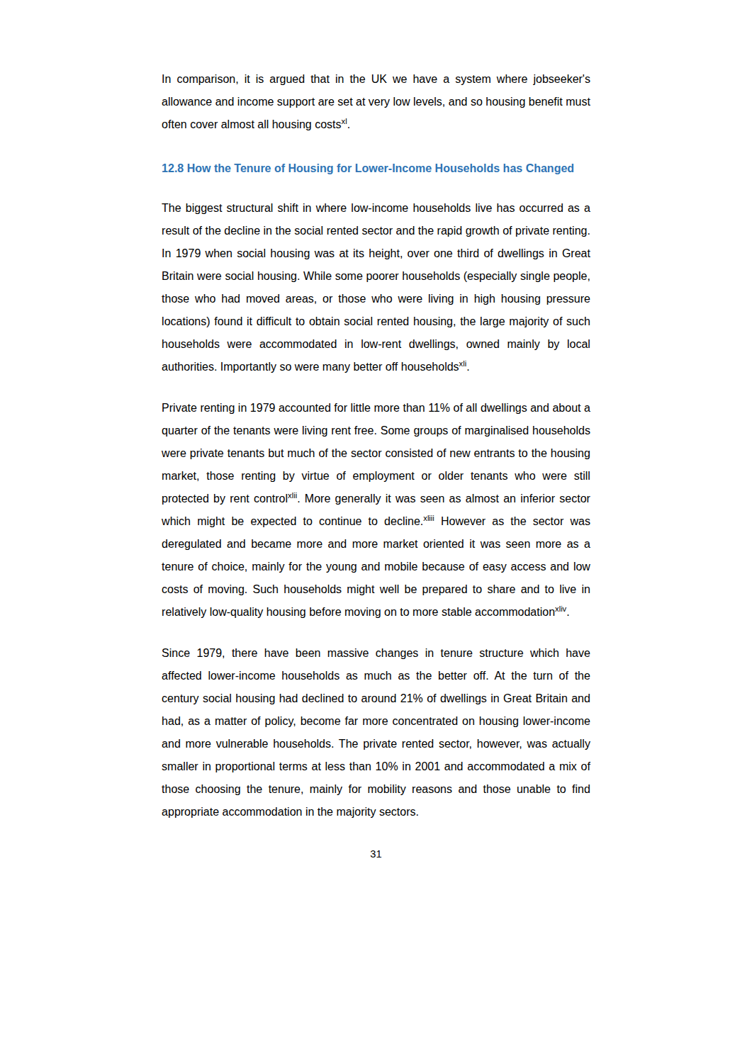In comparison, it is argued that in the UK we have a system where jobseeker's allowance and income support are set at very low levels, and so housing benefit must often cover almost all housing costsxl.
12.8 How the Tenure of Housing for Lower-Income Households has Changed
The biggest structural shift in where low-income households live has occurred as a result of the decline in the social rented sector and the rapid growth of private renting. In 1979 when social housing was at its height, over one third of dwellings in Great Britain were social housing. While some poorer households (especially single people, those who had moved areas, or those who were living in high housing pressure locations) found it difficult to obtain social rented housing, the large majority of such households were accommodated in low-rent dwellings, owned mainly by local authorities. Importantly so were many better off householdsxli.
Private renting in 1979 accounted for little more than 11% of all dwellings and about a quarter of the tenants were living rent free. Some groups of marginalised households were private tenants but much of the sector consisted of new entrants to the housing market, those renting by virtue of employment or older tenants who were still protected by rent controlxlii. More generally it was seen as almost an inferior sector which might be expected to continue to decline.xliii However as the sector was deregulated and became more and more market oriented it was seen more as a tenure of choice, mainly for the young and mobile because of easy access and low costs of moving. Such households might well be prepared to share and to live in relatively low-quality housing before moving on to more stable accommodationxliv.
Since 1979, there have been massive changes in tenure structure which have affected lower-income households as much as the better off. At the turn of the century social housing had declined to around 21% of dwellings in Great Britain and had, as a matter of policy, become far more concentrated on housing lower-income and more vulnerable households. The private rented sector, however, was actually smaller in proportional terms at less than 10% in 2001 and accommodated a mix of those choosing the tenure, mainly for mobility reasons and those unable to find appropriate accommodation in the majority sectors.
31